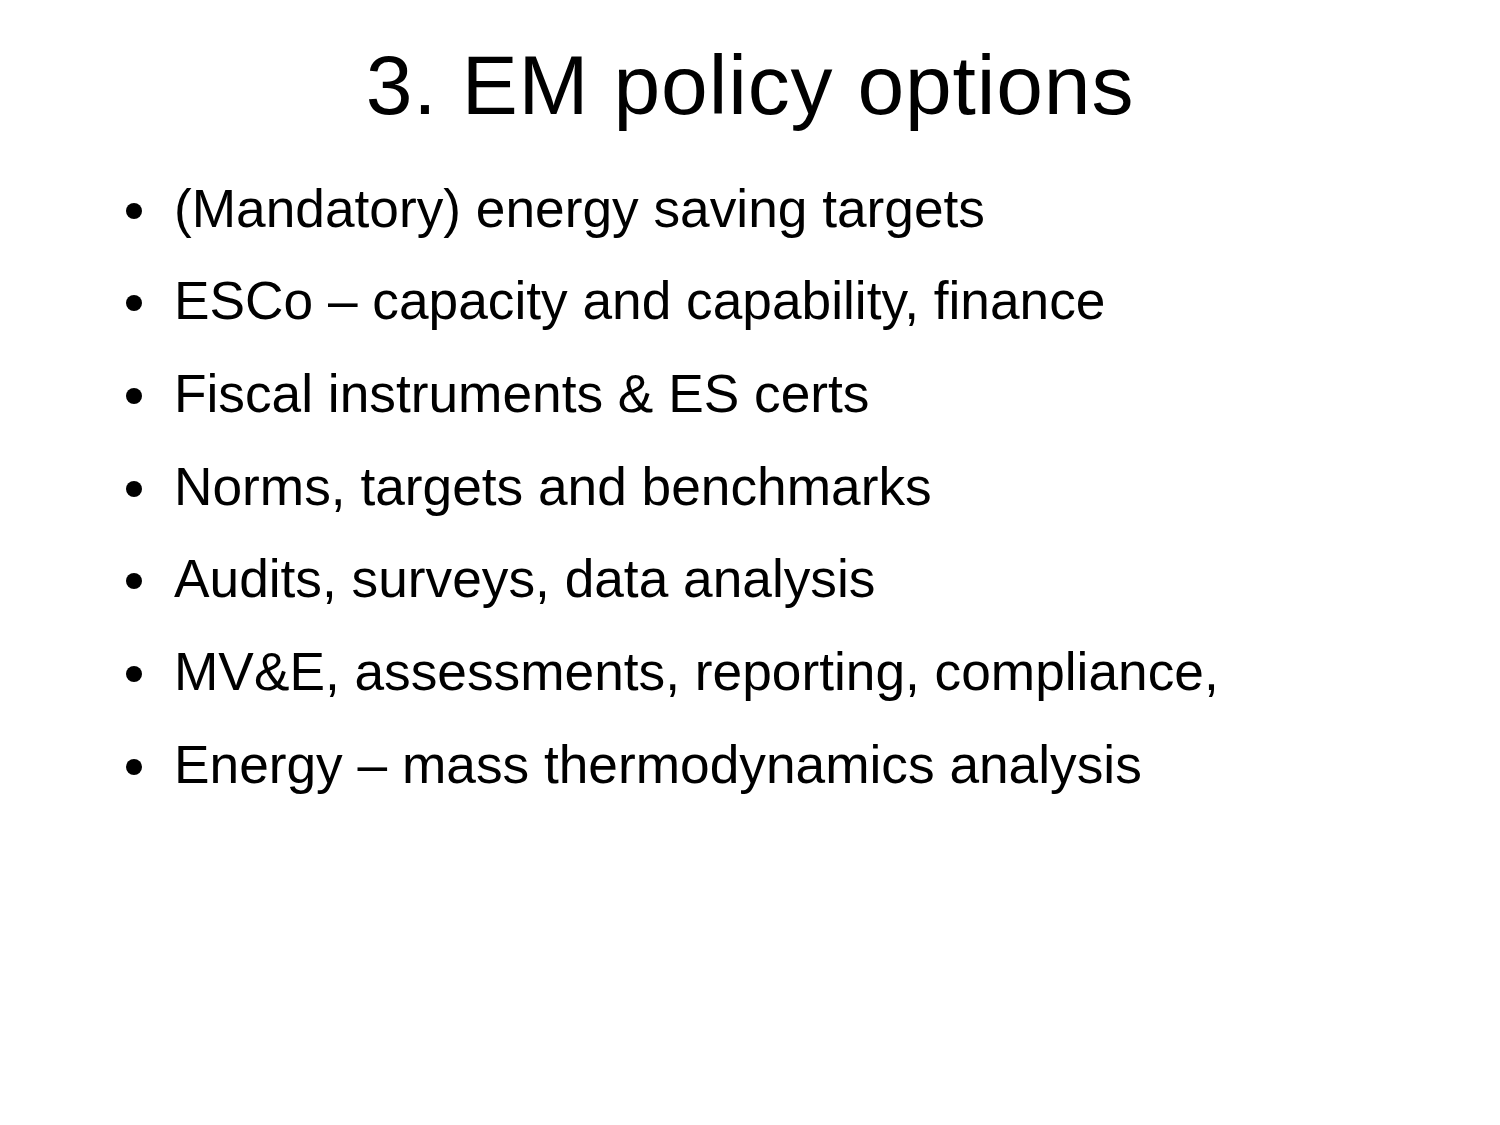3. EM policy options
(Mandatory) energy saving targets
ESCo – capacity and capability, finance
Fiscal instruments & ES certs
Norms, targets and benchmarks
Audits, surveys, data analysis
MV&E, assessments, reporting, compliance,
Energy – mass thermodynamics analysis